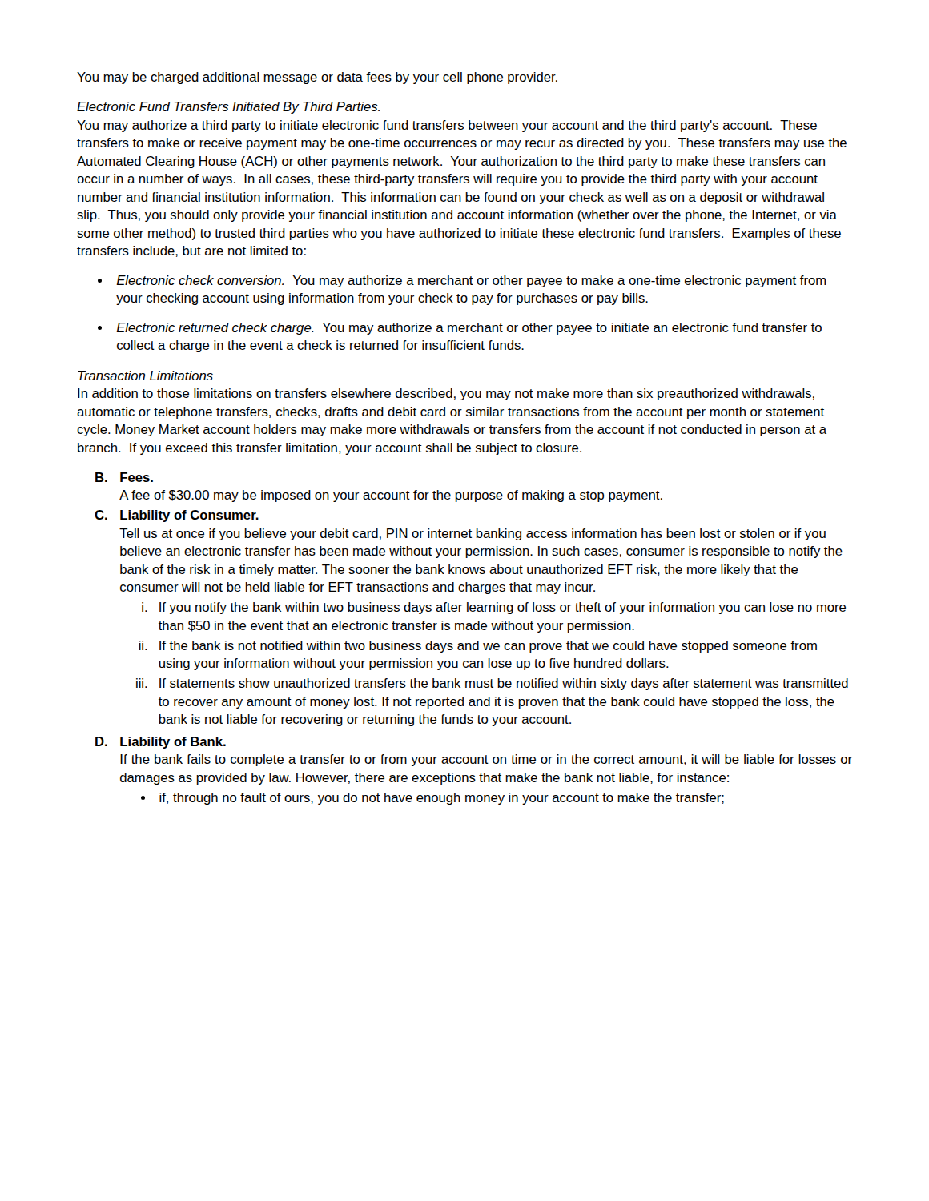You may be charged additional message or data fees by your cell phone provider.
Electronic Fund Transfers Initiated By Third Parties.
You may authorize a third party to initiate electronic fund transfers between your account and the third party's account. These transfers to make or receive payment may be one-time occurrences or may recur as directed by you. These transfers may use the Automated Clearing House (ACH) or other payments network. Your authorization to the third party to make these transfers can occur in a number of ways. In all cases, these third-party transfers will require you to provide the third party with your account number and financial institution information. This information can be found on your check as well as on a deposit or withdrawal slip. Thus, you should only provide your financial institution and account information (whether over the phone, the Internet, or via some other method) to trusted third parties who you have authorized to initiate these electronic fund transfers. Examples of these transfers include, but are not limited to:
Electronic check conversion. You may authorize a merchant or other payee to make a one-time electronic payment from your checking account using information from your check to pay for purchases or pay bills.
Electronic returned check charge. You may authorize a merchant or other payee to initiate an electronic fund transfer to collect a charge in the event a check is returned for insufficient funds.
Transaction Limitations
In addition to those limitations on transfers elsewhere described, you may not make more than six preauthorized withdrawals, automatic or telephone transfers, checks, drafts and debit card or similar transactions from the account per month or statement cycle. Money Market account holders may make more withdrawals or transfers from the account if not conducted in person at a branch. If you exceed this transfer limitation, your account shall be subject to closure.
Fees.
A fee of $30.00 may be imposed on your account for the purpose of making a stop payment.
Liability of Consumer.
Tell us at once if you believe your debit card, PIN or internet banking access information has been lost or stolen or if you believe an electronic transfer has been made without your permission. In such cases, consumer is responsible to notify the bank of the risk in a timely matter. The sooner the bank knows about unauthorized EFT risk, the more likely that the consumer will not be held liable for EFT transactions and charges that may incur.
If you notify the bank within two business days after learning of loss or theft of your information you can lose no more than $50 in the event that an electronic transfer is made without your permission.
If the bank is not notified within two business days and we can prove that we could have stopped someone from using your information without your permission you can lose up to five hundred dollars.
If statements show unauthorized transfers the bank must be notified within sixty days after statement was transmitted to recover any amount of money lost. If not reported and it is proven that the bank could have stopped the loss, the bank is not liable for recovering or returning the funds to your account.
Liability of Bank.
If the bank fails to complete a transfer to or from your account on time or in the correct amount, it will be liable for losses or damages as provided by law. However, there are exceptions that make the bank not liable, for instance:
if, through no fault of ours, you do not have enough money in your account to make the transfer;